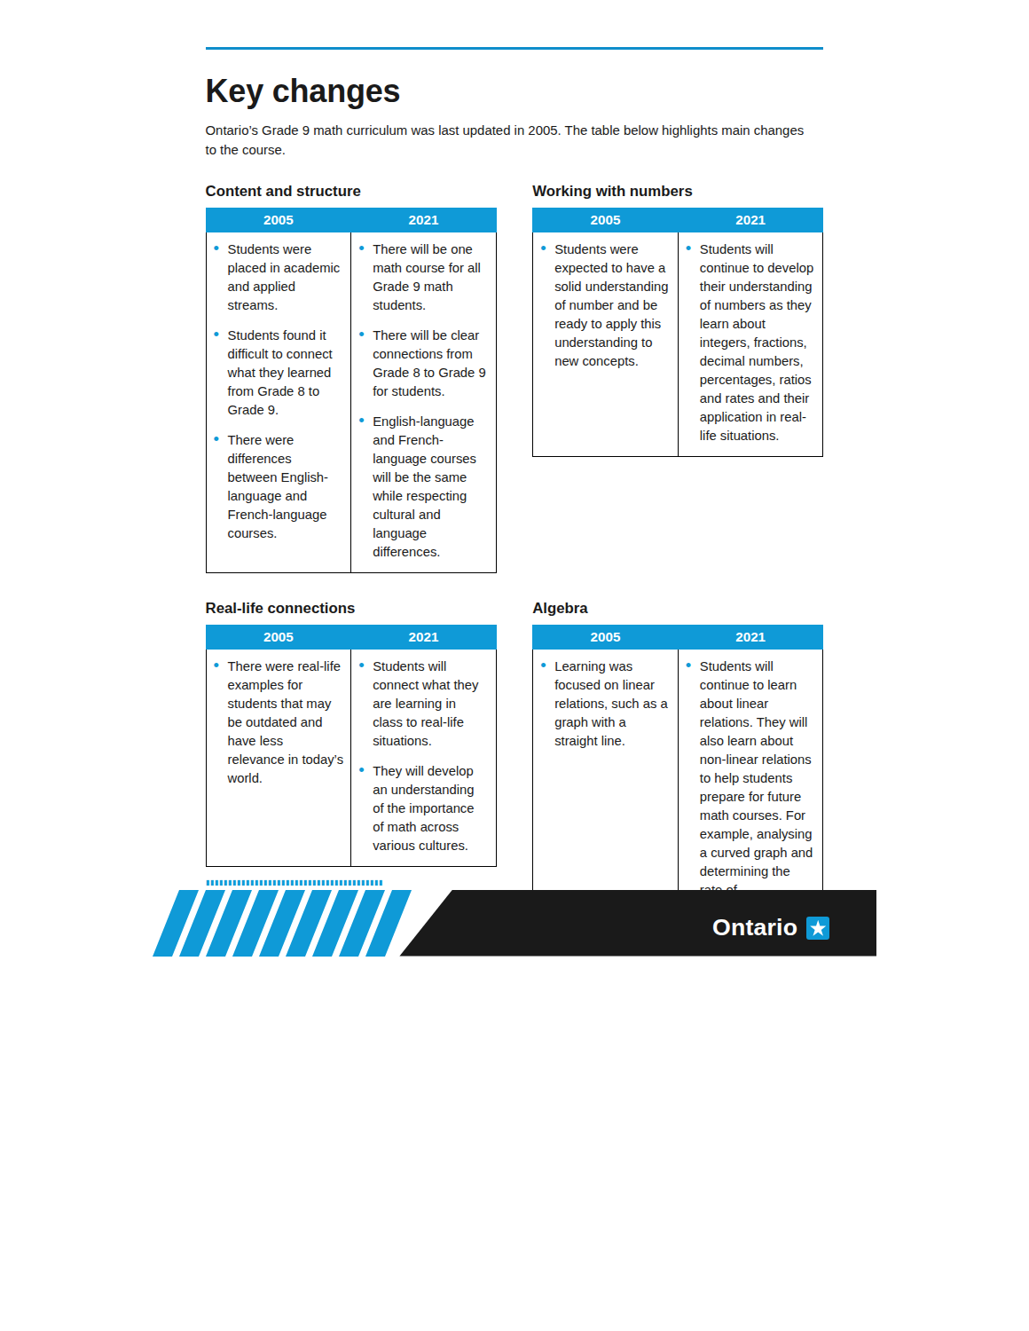Key changes
Ontario’s Grade 9 math curriculum was last updated in 2005. The table below highlights main changes to the course.
Content and structure
| 2005 | 2021 |
| --- | --- |
| Students were placed in academic and applied streams. Students found it difficult to connect what they learned from Grade 8 to Grade 9. There were differences between English-language and French-language courses. | There will be one math course for all Grade 9 math students. There will be clear connections from Grade 8 to Grade 9 for students. English-language and French-language courses will be the same while respecting cultural and language differences. |
Working with numbers
| 2005 | 2021 |
| --- | --- |
| Students were expected to have a solid understanding of number and be ready to apply this understanding to new concepts. | Students will continue to develop their understanding of numbers as they learn about integers, fractions, decimal numbers, percentages, ratios and rates and their application in real-life situations. |
Real-life connections
| 2005 | 2021 |
| --- | --- |
| There were real-life examples for students that may be outdated and have less relevance in today’s world. | Students will connect what they are learning in class to real-life situations. They will develop an understanding of the importance of math across various cultures. |
Algebra
| 2005 | 2021 |
| --- | --- |
| Learning was focused on linear relations, such as a graph with a straight line. | Students will continue to learn about linear relations. They will also learn about non-linear relations to help students prepare for future math courses. For example, analysing a curved graph and determining the rate of depreciation. |
▮▮▮▮▮▮▮▮▮▮▮▮▮▮▮▮▮▮▮▮▮▮▮▮▮▮▮▮▮▮▮▮▮▮▮▮▮▮▮▮
Ontario